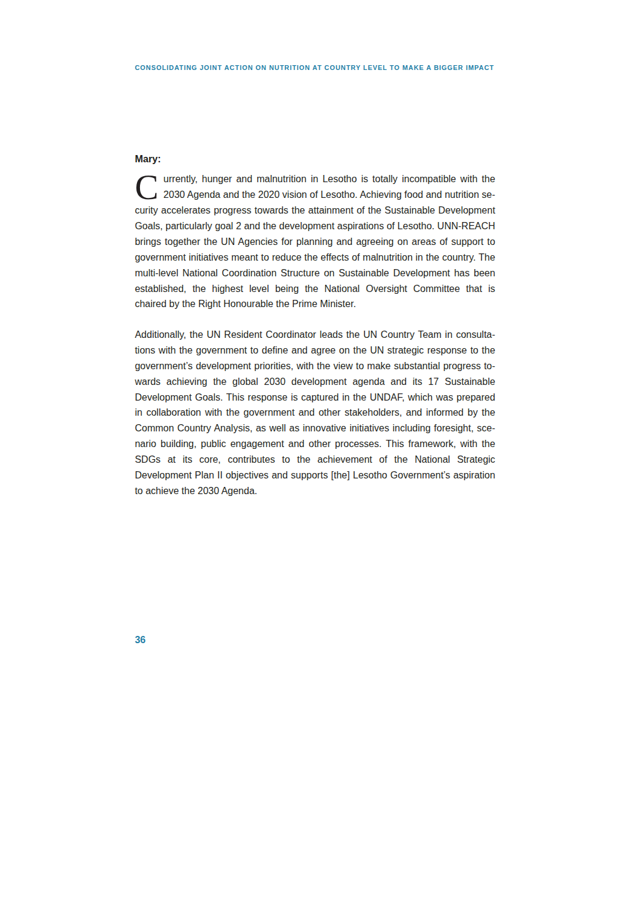Consolidating joint action on nutrition at country level to make a bigger impact
Mary:
Currently, hunger and malnutrition in Lesotho is totally incompatible with the 2030 Agenda and the 2020 vision of Lesotho. Achieving food and nutrition security accelerates progress towards the attainment of the Sustainable Development Goals, particularly goal 2 and the development aspirations of Lesotho. UNN-REACH brings together the UN Agencies for planning and agreeing on areas of support to government initiatives meant to reduce the effects of malnutrition in the country. The multi-level National Coordination Structure on Sustainable Development has been established, the highest level being the National Oversight Committee that is chaired by the Right Honourable the Prime Minister.
Additionally, the UN Resident Coordinator leads the UN Country Team in consultations with the government to define and agree on the UN strategic response to the government’s development priorities, with the view to make substantial progress towards achieving the global 2030 development agenda and its 17 Sustainable Development Goals. This response is captured in the UNDAF, which was prepared in collaboration with the government and other stakeholders, and informed by the Common Country Analysis, as well as innovative initiatives including foresight, scenario building, public engagement and other processes. This framework, with the SDGs at its core, contributes to the achievement of the National Strategic Development Plan II objectives and supports [the] Lesotho Government’s aspiration to achieve the 2030 Agenda.
36